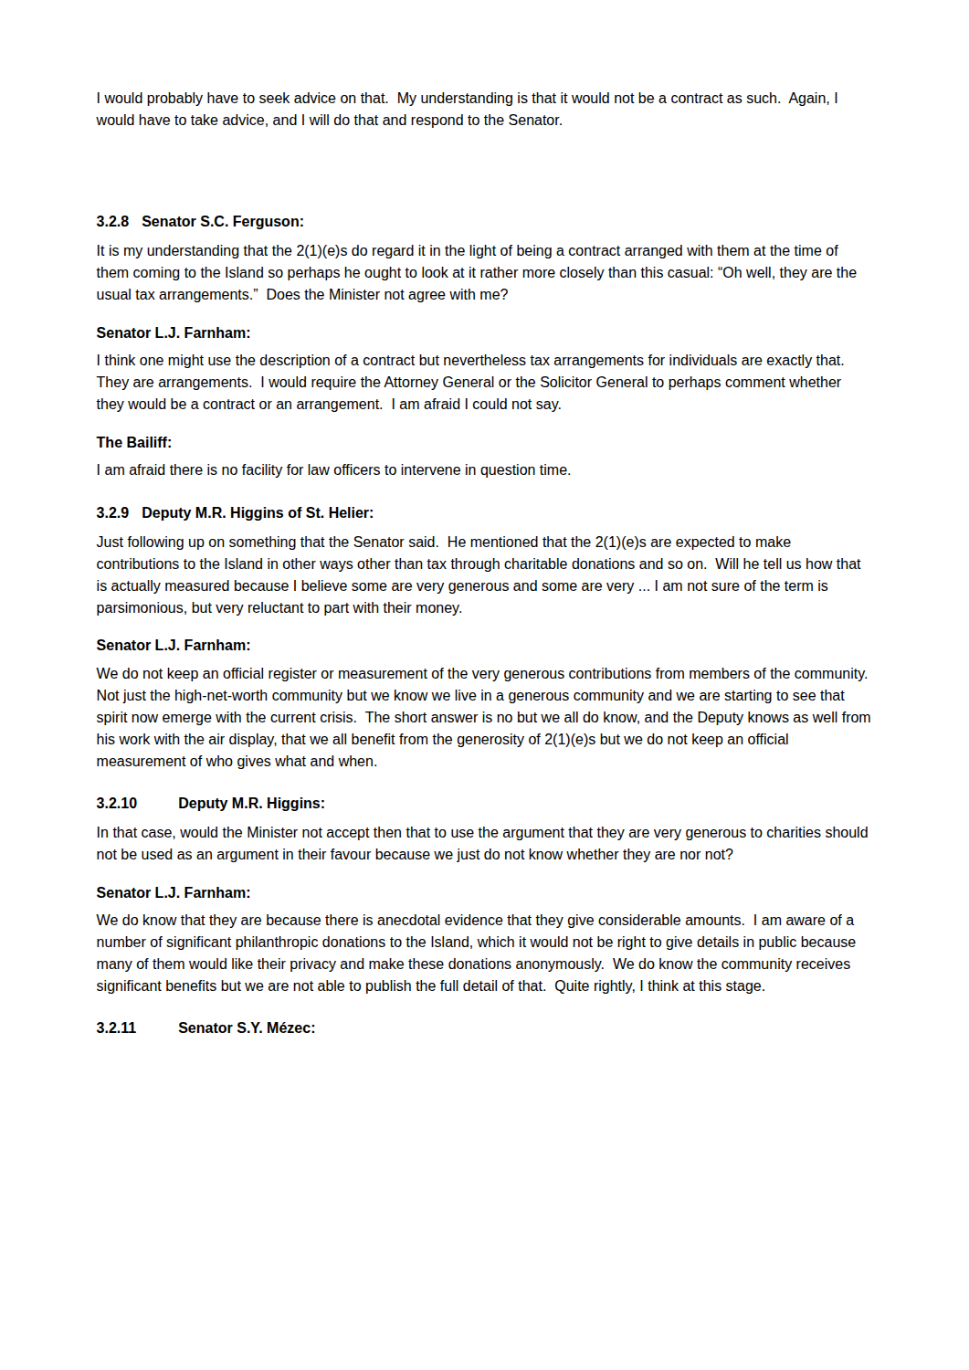I would probably have to seek advice on that. My understanding is that it would not be a contract as such. Again, I would have to take advice, and I will do that and respond to the Senator.
3.2.8 Senator S.C. Ferguson:
It is my understanding that the 2(1)(e)s do regard it in the light of being a contract arranged with them at the time of them coming to the Island so perhaps he ought to look at it rather more closely than this casual: “Oh well, they are the usual tax arrangements.” Does the Minister not agree with me?
Senator L.J. Farnham:
I think one might use the description of a contract but nevertheless tax arrangements for individuals are exactly that. They are arrangements. I would require the Attorney General or the Solicitor General to perhaps comment whether they would be a contract or an arrangement. I am afraid I could not say.
The Bailiff:
I am afraid there is no facility for law officers to intervene in question time.
3.2.9 Deputy M.R. Higgins of St. Helier:
Just following up on something that the Senator said. He mentioned that the 2(1)(e)s are expected to make contributions to the Island in other ways other than tax through charitable donations and so on. Will he tell us how that is actually measured because I believe some are very generous and some are very ... I am not sure of the term is parsimonious, but very reluctant to part with their money.
Senator L.J. Farnham:
We do not keep an official register or measurement of the very generous contributions from members of the community. Not just the high-net-worth community but we know we live in a generous community and we are starting to see that spirit now emerge with the current crisis. The short answer is no but we all do know, and the Deputy knows as well from his work with the air display, that we all benefit from the generosity of 2(1)(e)s but we do not keep an official measurement of who gives what and when.
3.2.10 Deputy M.R. Higgins:
In that case, would the Minister not accept then that to use the argument that they are very generous to charities should not be used as an argument in their favour because we just do not know whether they are nor not?
Senator L.J. Farnham:
We do know that they are because there is anecdotal evidence that they give considerable amounts. I am aware of a number of significant philanthropic donations to the Island, which it would not be right to give details in public because many of them would like their privacy and make these donations anonymously. We do know the community receives significant benefits but we are not able to publish the full detail of that. Quite rightly, I think at this stage.
3.2.11 Senator S.Y. Mézec: